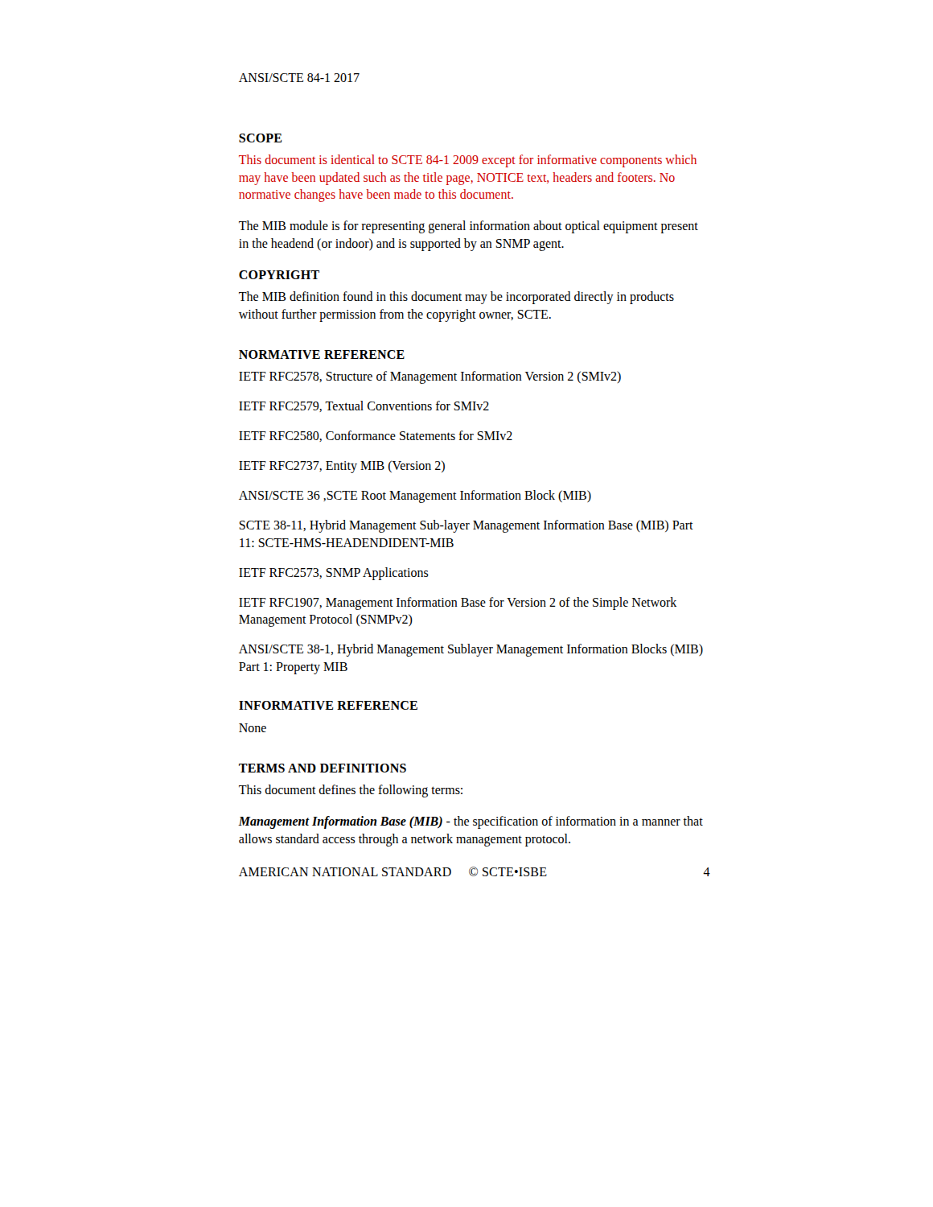ANSI/SCTE 84-1 2017
SCOPE
This document is identical to SCTE 84-1 2009 except for informative components which may have been updated such as the title page, NOTICE text, headers and footers. No normative changes have been made to this document.
The MIB module is for representing general information about optical equipment present in the headend (or indoor) and is supported by an SNMP agent.
COPYRIGHT
The MIB definition found in this document may be incorporated directly in products without further permission from the copyright owner, SCTE.
NORMATIVE REFERENCE
IETF RFC2578, Structure of Management Information Version 2 (SMIv2)
IETF RFC2579, Textual Conventions for SMIv2
IETF RFC2580, Conformance Statements for SMIv2
IETF RFC2737, Entity MIB (Version 2)
ANSI/SCTE 36 ,SCTE Root Management Information Block (MIB)
SCTE 38-11, Hybrid Management Sub-layer Management Information Base (MIB) Part 11: SCTE-HMS-HEADENDIDENT-MIB
IETF RFC2573, SNMP Applications
IETF RFC1907, Management Information Base for Version 2 of the Simple Network Management Protocol (SNMPv2)
ANSI/SCTE 38-1, Hybrid Management Sublayer Management Information Blocks (MIB) Part 1: Property MIB
INFORMATIVE REFERENCE
None
TERMS AND DEFINITIONS
This document defines the following terms:
Management Information Base (MIB) - the specification of information in a manner that allows standard access through a network management protocol.
AMERICAN NATIONAL STANDARD © SCTE•ISBE 4